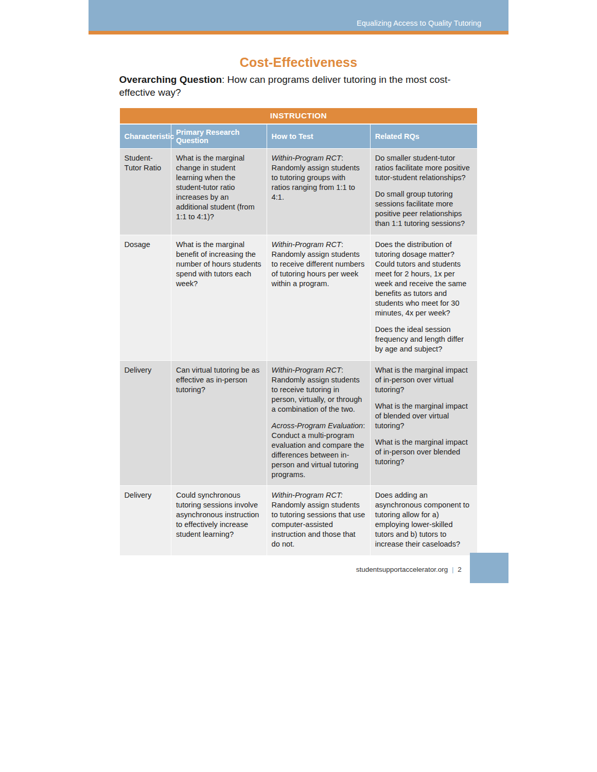Equalizing Access to Quality Tutoring
Cost-Effectiveness
Overarching Question: How can programs deliver tutoring in the most cost-effective way?
INSTRUCTION
| Characteristic | Primary Research Question | How to Test | Related RQs |
| --- | --- | --- | --- |
| Student-Tutor Ratio | What is the marginal change in student learning when the student-tutor ratio increases by an additional student (from 1:1 to 4:1)? | Within-Program RCT : Randomly assign students to tutoring groups with ratios ranging from 1:1 to 4:1. | Do smaller student-tutor ratios facilitate more positive tutor-student relationships? Do small group tutoring sessions facilitate more positive peer relationships than 1:1 tutoring sessions? |
| Dosage | What is the marginal benefit of increasing the number of hours students spend with tutors each week? | Within-Program RCT : Randomly assign students to receive different numbers of tutoring hours per week within a program. | Does the distribution of tutoring dosage matter? Could tutors and students meet for 2 hours, 1x per week and receive the same benefits as tutors and students who meet for 30 minutes, 4x per week? Does the ideal session frequency and length differ by age and subject? |
| Delivery | Can virtual tutoring be as effective as in-person tutoring? | Within-Program RCT : Randomly assign students to receive tutoring in person, virtually, or through a combination of the two. Across-Program Evaluation : Conduct a multi-program evaluation and compare the differences between in-person and virtual tutoring programs. | What is the marginal impact of in-person over virtual tutoring? What is the marginal impact of blended over virtual tutoring? What is the marginal impact of in-person over blended tutoring? |
| Delivery | Could synchronous tutoring sessions involve asynchronous instruction to effectively increase student learning? | Within-Program RCT: Randomly assign students to tutoring sessions that use computer-assisted instruction and those that do not. | Does adding an asynchronous component to tutoring allow for a) employing lower-skilled tutors and b) tutors to increase their caseloads? |
studentsupportaccelerator.org | 2